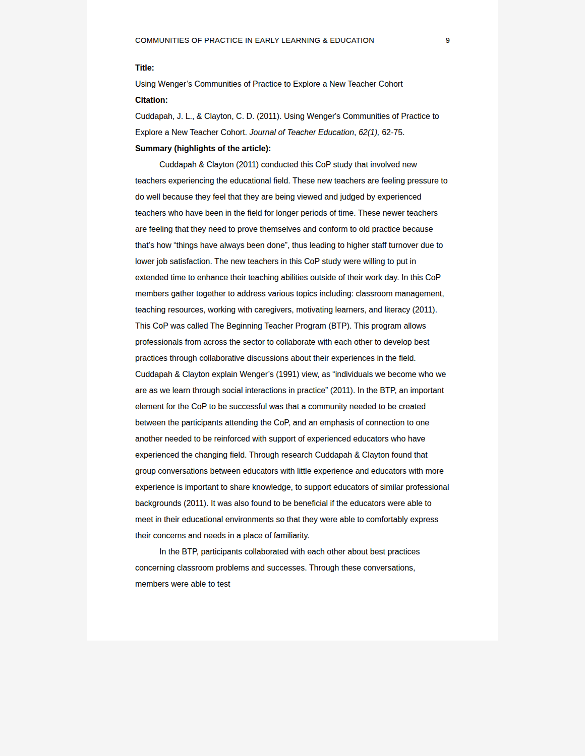COMMUNITIES OF PRACTICE IN EARLY LEARNING & EDUCATION 9
Title:
Using Wenger’s Communities of Practice to Explore a New Teacher Cohort
Citation:
Cuddapah, J. L., & Clayton, C. D. (2011). Using Wenger's Communities of Practice to Explore a New Teacher Cohort. Journal of Teacher Education, 62(1), 62-75.
Summary (highlights of the article):
Cuddapah & Clayton (2011) conducted this CoP study that involved new teachers experiencing the educational field. These new teachers are feeling pressure to do well because they feel that they are being viewed and judged by experienced teachers who have been in the field for longer periods of time. These newer teachers are feeling that they need to prove themselves and conform to old practice because that’s how “things have always been done”, thus leading to higher staff turnover due to lower job satisfaction. The new teachers in this CoP study were willing to put in extended time to enhance their teaching abilities outside of their work day. In this CoP members gather together to address various topics including: classroom management, teaching resources, working with caregivers, motivating learners, and literacy (2011). This CoP was called The Beginning Teacher Program (BTP). This program allows professionals from across the sector to collaborate with each other to develop best practices through collaborative discussions about their experiences in the field. Cuddapah & Clayton explain Wenger’s (1991) view, as “individuals we become who we are as we learn through social interactions in practice” (2011). In the BTP, an important element for the CoP to be successful was that a community needed to be created between the participants attending the CoP, and an emphasis of connection to one another needed to be reinforced with support of experienced educators who have experienced the changing field. Through research Cuddapah & Clayton found that group conversations between educators with little experience and educators with more experience is important to share knowledge, to support educators of similar professional backgrounds (2011). It was also found to be beneficial if the educators were able to meet in their educational environments so that they were able to comfortably express their concerns and needs in a place of familiarity.
In the BTP, participants collaborated with each other about best practices concerning classroom problems and successes. Through these conversations, members were able to test